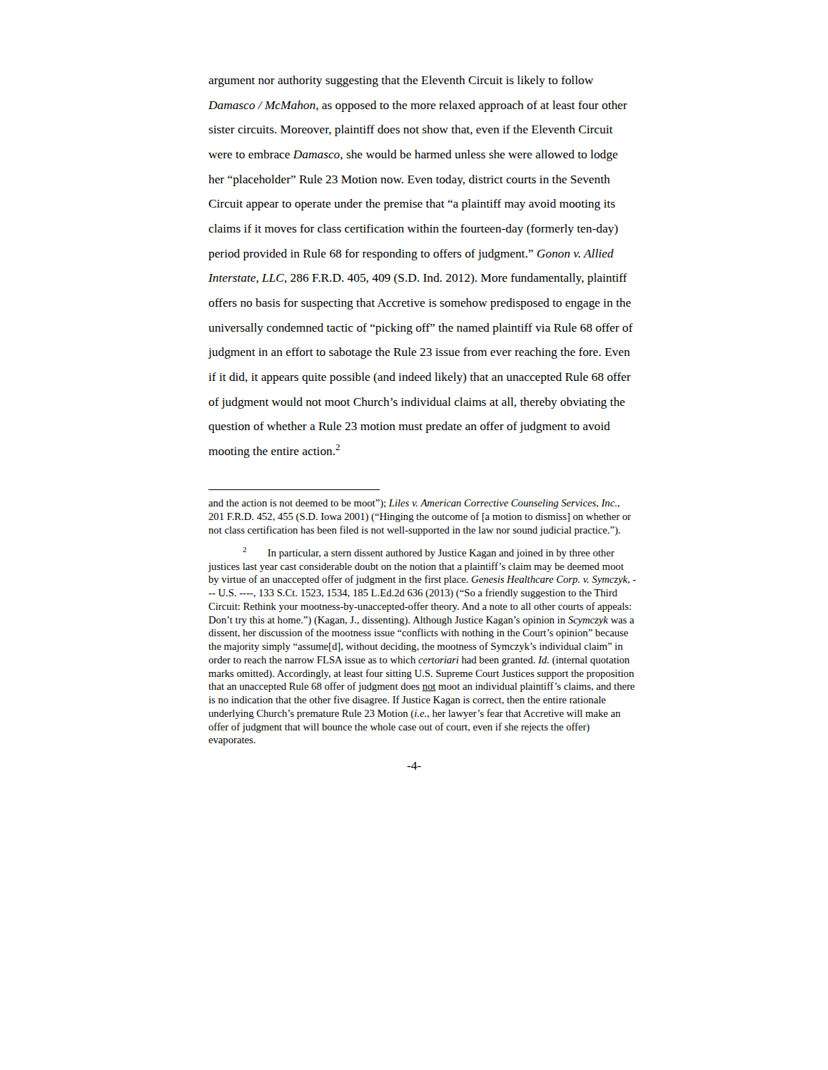argument nor authority suggesting that the Eleventh Circuit is likely to follow Damasco / McMahon, as opposed to the more relaxed approach of at least four other sister circuits. Moreover, plaintiff does not show that, even if the Eleventh Circuit were to embrace Damasco, she would be harmed unless she were allowed to lodge her “placeholder” Rule 23 Motion now. Even today, district courts in the Seventh Circuit appear to operate under the premise that “a plaintiff may avoid mooting its claims if it moves for class certification within the fourteen-day (formerly ten-day) period provided in Rule 68 for responding to offers of judgment.” Gonon v. Allied Interstate, LLC, 286 F.R.D. 405, 409 (S.D. Ind. 2012). More fundamentally, plaintiff offers no basis for suspecting that Accretive is somehow predisposed to engage in the universally condemned tactic of “picking off” the named plaintiff via Rule 68 offer of judgment in an effort to sabotage the Rule 23 issue from ever reaching the fore. Even if it did, it appears quite possible (and indeed likely) that an unaccepted Rule 68 offer of judgment would not moot Church’s individual claims at all, thereby obviating the question of whether a Rule 23 motion must predate an offer of judgment to avoid mooting the entire action.2
and the action is not deemed to be moot”); Liles v. American Corrective Counseling Services, Inc., 201 F.R.D. 452, 455 (S.D. Iowa 2001) (“Hinging the outcome of [a motion to dismiss] on whether or not class certification has been filed is not well-supported in the law nor sound judicial practice.”).
2 In particular, a stern dissent authored by Justice Kagan and joined in by three other justices last year cast considerable doubt on the notion that a plaintiff’s claim may be deemed moot by virtue of an unaccepted offer of judgment in the first place. Genesis Healthcare Corp. v. Symczyk, --- U.S. ----, 133 S.Ct. 1523, 1534, 185 L.Ed.2d 636 (2013) (“So a friendly suggestion to the Third Circuit: Rethink your mootness-by-unaccepted-offer theory. And a note to all other courts of appeals: Don’t try this at home.”) (Kagan, J., dissenting). Although Justice Kagan’s opinion in Scymczyk was a dissent, her discussion of the mootness issue “conflicts with nothing in the Court’s opinion” because the majority simply “assume[d], without deciding, the mootness of Symczyk’s individual claim” in order to reach the narrow FLSA issue as to which certoriari had been granted. Id. (internal quotation marks omitted). Accordingly, at least four sitting U.S. Supreme Court Justices support the proposition that an unaccepted Rule 68 offer of judgment does not moot an individual plaintiff’s claims, and there is no indication that the other five disagree. If Justice Kagan is correct, then the entire rationale underlying Church’s premature Rule 23 Motion (i.e., her lawyer’s fear that Accretive will make an offer of judgment that will bounce the whole case out of court, even if she rejects the offer) evaporates.
-4-